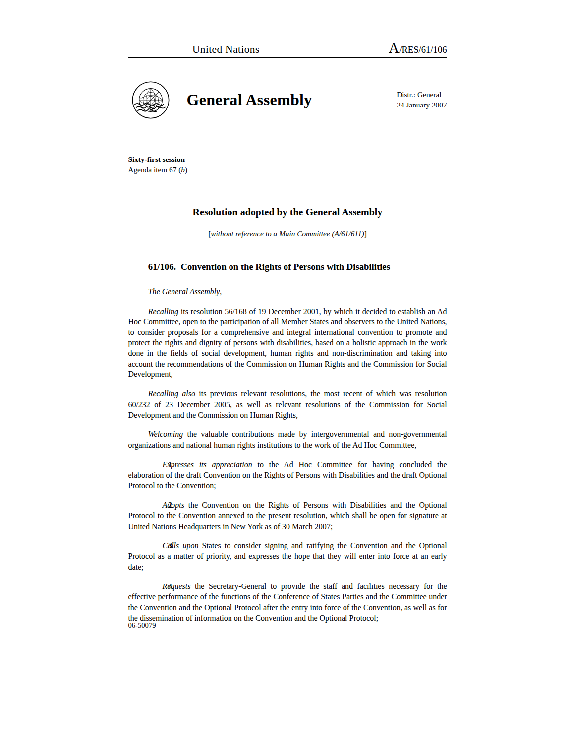United Nations
A/RES/61/106
General Assembly
Distr.: General
24 January 2007
Sixty-first session
Agenda item 67 (b)
Resolution adopted by the General Assembly
[without reference to a Main Committee (A/61/611)]
61/106. Convention on the Rights of Persons with Disabilities
The General Assembly,
Recalling its resolution 56/168 of 19 December 2001, by which it decided to establish an Ad Hoc Committee, open to the participation of all Member States and observers to the United Nations, to consider proposals for a comprehensive and integral international convention to promote and protect the rights and dignity of persons with disabilities, based on a holistic approach in the work done in the fields of social development, human rights and non-discrimination and taking into account the recommendations of the Commission on Human Rights and the Commission for Social Development,
Recalling also its previous relevant resolutions, the most recent of which was resolution 60/232 of 23 December 2005, as well as relevant resolutions of the Commission for Social Development and the Commission on Human Rights,
Welcoming the valuable contributions made by intergovernmental and non-governmental organizations and national human rights institutions to the work of the Ad Hoc Committee,
1. Expresses its appreciation to the Ad Hoc Committee for having concluded the elaboration of the draft Convention on the Rights of Persons with Disabilities and the draft Optional Protocol to the Convention;
2. Adopts the Convention on the Rights of Persons with Disabilities and the Optional Protocol to the Convention annexed to the present resolution, which shall be open for signature at United Nations Headquarters in New York as of 30 March 2007;
3. Calls upon States to consider signing and ratifying the Convention and the Optional Protocol as a matter of priority, and expresses the hope that they will enter into force at an early date;
4. Requests the Secretary-General to provide the staff and facilities necessary for the effective performance of the functions of the Conference of States Parties and the Committee under the Convention and the Optional Protocol after the entry into force of the Convention, as well as for the dissemination of information on the Convention and the Optional Protocol;
06-50079